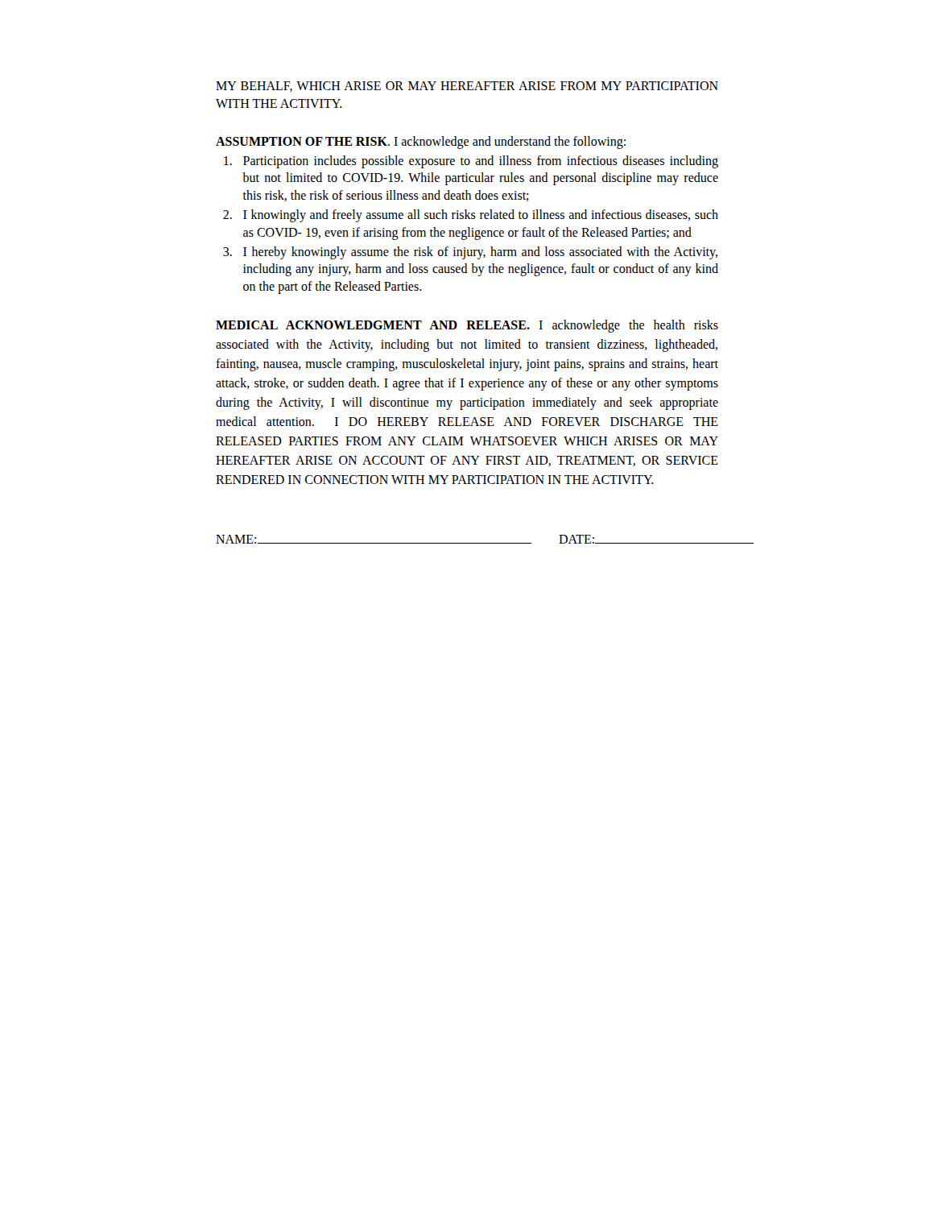MY BEHALF, WHICH ARISE OR MAY HEREAFTER ARISE FROM MY PARTICIPATION WITH THE ACTIVITY.
ASSUMPTION OF THE RISK. I acknowledge and understand the following:
Participation includes possible exposure to and illness from infectious diseases including but not limited to COVID-19. While particular rules and personal discipline may reduce this risk, the risk of serious illness and death does exist;
I knowingly and freely assume all such risks related to illness and infectious diseases, such as COVID- 19, even if arising from the negligence or fault of the Released Parties; and
I hereby knowingly assume the risk of injury, harm and loss associated with the Activity, including any injury, harm and loss caused by the negligence, fault or conduct of any kind on the part of the Released Parties.
MEDICAL ACKNOWLEDGMENT AND RELEASE. I acknowledge the health risks associated with the Activity, including but not limited to transient dizziness, lightheaded, fainting, nausea, muscle cramping, musculoskeletal injury, joint pains, sprains and strains, heart attack, stroke, or sudden death. I agree that if I experience any of these or any other symptoms during the Activity, I will discontinue my participation immediately and seek appropriate medical attention. I DO HEREBY RELEASE AND FOREVER DISCHARGE THE RELEASED PARTIES FROM ANY CLAIM WHATSOEVER WHICH ARISES OR MAY HEREAFTER ARISE ON ACCOUNT OF ANY FIRST AID, TREATMENT, OR SERVICE RENDERED IN CONNECTION WITH MY PARTICIPATION IN THE ACTIVITY.
NAME: DATE: